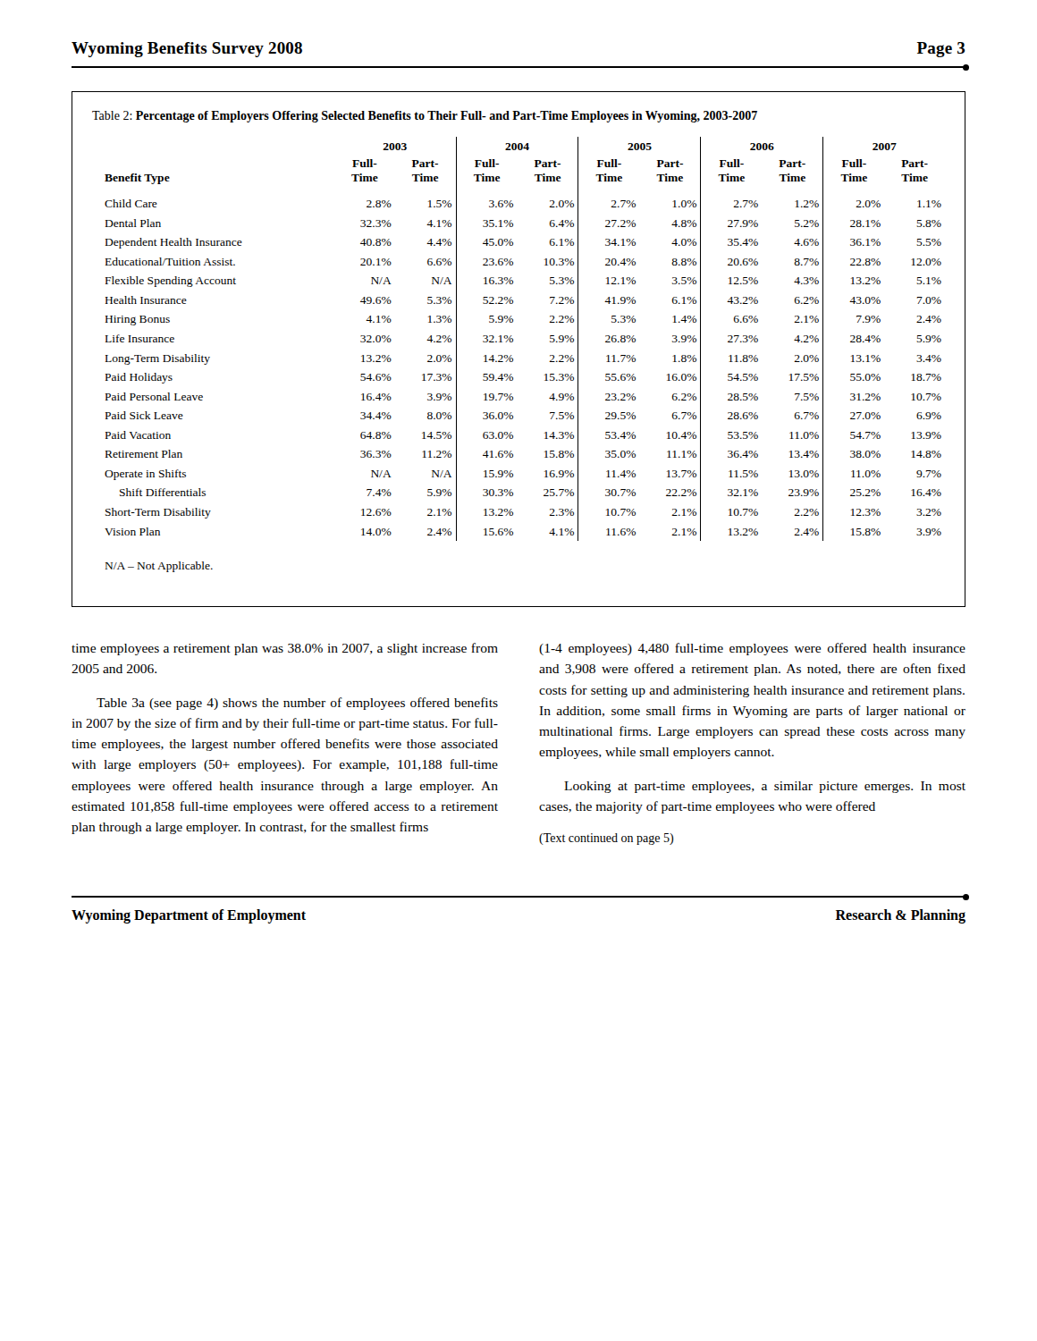Wyoming Benefits Survey 2008
Page 3
Table 2: Percentage of Employers Offering Selected Benefits to Their Full- and Part-Time Employees in Wyoming, 2003-2007
| | 2003 | 2004 | 2005 | 2006 | 2007 |
| --- | --- | --- | --- | --- | --- |
| Benefit Type | Full- Time | Part- Time | Full- Time | Part- Time | Full- Time | Part- Time | Full- Time | Part- Time | Full- Time | Part- Time |
| Child Care | 2.8% | 1.5% | 3.6% | 2.0% | 2.7% | 1.0% | 2.7% | 1.2% | 2.0% | 1.1% |
| Dental Plan | 32.3% | 4.1% | 35.1% | 6.4% | 27.2% | 4.8% | 27.9% | 5.2% | 28.1% | 5.8% |
| Dependent Health Insurance | 40.8% | 4.4% | 45.0% | 6.1% | 34.1% | 4.0% | 35.4% | 4.6% | 36.1% | 5.5% |
| Educational/Tuition Assist. | 20.1% | 6.6% | 23.6% | 10.3% | 20.4% | 8.8% | 20.6% | 8.7% | 22.8% | 12.0% |
| Flexible Spending Account | N/A | N/A | 16.3% | 5.3% | 12.1% | 3.5% | 12.5% | 4.3% | 13.2% | 5.1% |
| Health Insurance | 49.6% | 5.3% | 52.2% | 7.2% | 41.9% | 6.1% | 43.2% | 6.2% | 43.0% | 7.0% |
| Hiring Bonus | 4.1% | 1.3% | 5.9% | 2.2% | 5.3% | 1.4% | 6.6% | 2.1% | 7.9% | 2.4% |
| Life Insurance | 32.0% | 4.2% | 32.1% | 5.9% | 26.8% | 3.9% | 27.3% | 4.2% | 28.4% | 5.9% |
| Long-Term Disability | 13.2% | 2.0% | 14.2% | 2.2% | 11.7% | 1.8% | 11.8% | 2.0% | 13.1% | 3.4% |
| Paid Holidays | 54.6% | 17.3% | 59.4% | 15.3% | 55.6% | 16.0% | 54.5% | 17.5% | 55.0% | 18.7% |
| Paid Personal Leave | 16.4% | 3.9% | 19.7% | 4.9% | 23.2% | 6.2% | 28.5% | 7.5% | 31.2% | 10.7% |
| Paid Sick Leave | 34.4% | 8.0% | 36.0% | 7.5% | 29.5% | 6.7% | 28.6% | 6.7% | 27.0% | 6.9% |
| Paid Vacation | 64.8% | 14.5% | 63.0% | 14.3% | 53.4% | 10.4% | 53.5% | 11.0% | 54.7% | 13.9% |
| Retirement Plan | 36.3% | 11.2% | 41.6% | 15.8% | 35.0% | 11.1% | 36.4% | 13.4% | 38.0% | 14.8% |
| Operate in Shifts | N/A | N/A | 15.9% | 16.9% | 11.4% | 13.7% | 11.5% | 13.0% | 11.0% | 9.7% |
| Shift Differentials | 7.4% | 5.9% | 30.3% | 25.7% | 30.7% | 22.2% | 32.1% | 23.9% | 25.2% | 16.4% |
| Short-Term Disability | 12.6% | 2.1% | 13.2% | 2.3% | 10.7% | 2.1% | 10.7% | 2.2% | 12.3% | 3.2% |
| Vision Plan | 14.0% | 2.4% | 15.6% | 4.1% | 11.6% | 2.1% | 13.2% | 2.4% | 15.8% | 3.9% |
N/A – Not Applicable.
time employees a retirement plan was 38.0% in 2007, a slight increase from 2005 and 2006.
Table 3a (see page 4) shows the number of employees offered benefits in 2007 by the size of firm and by their full-time or part-time status. For full-time employees, the largest number offered benefits were those associated with large employers (50+ employees). For example, 101,188 full-time employees were offered health insurance through a large employer. An estimated 101,858 full-time employees were offered access to a retirement plan through a large employer. In contrast, for the smallest firms
(1-4 employees) 4,480 full-time employees were offered health insurance and 3,908 were offered a retirement plan. As noted, there are often fixed costs for setting up and administering health insurance and retirement plans. In addition, some small firms in Wyoming are parts of larger national or multinational firms. Large employers can spread these costs across many employees, while small employers cannot.
Looking at part-time employees, a similar picture emerges. In most cases, the majority of part-time employees who were offered
(Text continued on page 5)
Wyoming Department of Employment
Research & Planning